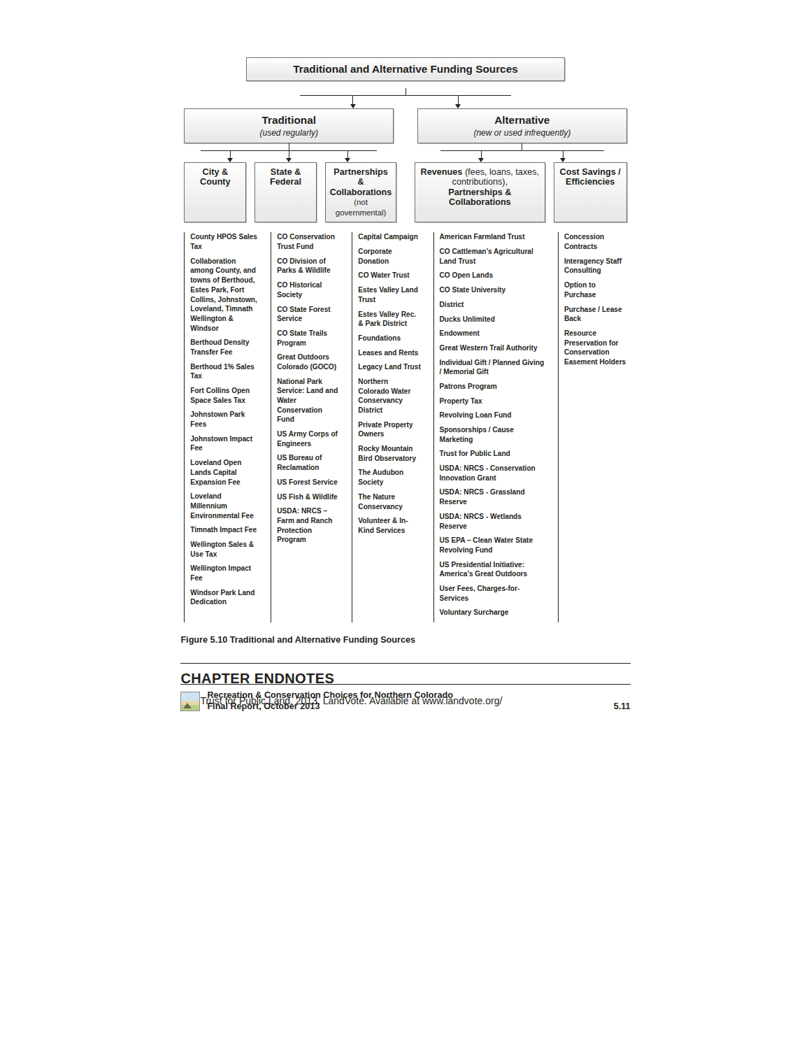Traditional and Alternative Funding Sources
Traditional(used regularly)
Alternative(new or used infrequently)
City &
County
State &
Federal
Partnerships &
Collaborations
(not governmental)
Revenues (fees, loans, taxes, contributions),
Partnerships & Collaborations
Cost Savings /
Efficiencies
County HPOS Sales Tax
Collaboration among County, and towns of Berthoud, Estes Park, Fort Collins, Johnstown, Loveland, Timnath Wellington & Windsor
Berthoud Density Transfer Fee
Berthoud 1% Sales Tax
Fort Collins Open Space Sales Tax
Johnstown Park Fees
Johnstown Impact Fee
Loveland Open Lands Capital Expansion Fee
Loveland Millennium Environmental Fee
Timnath Impact Fee
Wellington Sales & Use Tax
Wellington Impact Fee
Windsor Park Land Dedication
CO Conservation Trust Fund
CO Division of Parks & Wildlife
CO Historical Society
CO State Forest Service
CO State Trails Program
Great Outdoors Colorado (GOCO)
National Park Service: Land and Water Conservation Fund
US Army Corps of Engineers
US Bureau of Reclamation
US Forest Service
US Fish & Wildlife
USDA: NRCS – Farm and Ranch Protection Program
Capital Campaign
Corporate Donation
CO Water Trust
Estes Valley Land Trust
Estes Valley Rec. & Park District
Foundations
Leases and Rents
Legacy Land Trust
Northern Colorado Water Conservancy District
Private Property Owners
Rocky Mountain Bird Observatory
The Audubon Society
The Nature Conservancy
Volunteer & In-Kind Services
American Farmland Trust
CO Cattleman’s Agricultural Land Trust
CO Open Lands
CO State University
District
Ducks Unlimited
Endowment
Great Western Trail Authority
Individual Gift / Planned Giving / Memorial Gift
Patrons Program
Property Tax
Revolving Loan Fund
Sponsorships / Cause Marketing
Trust for Public Land
USDA: NRCS - Conservation Innovation Grant
USDA: NRCS - Grassland Reserve
USDA: NRCS - Wetlands Reserve
US EPA – Clean Water State Revolving Fund
US Presidential Initiative: America’s Great Outdoors
User Fees, Charges-for-Services
Voluntary Surcharge
Concession Contracts
Interagency Staff Consulting
Option to Purchase
Purchase / Lease Back
Resource Preservation for Conservation Easement Holders
Figure 5.10 Traditional and Alternative Funding Sources
CHAPTER ENDNOTES
1
Trust for Public Land. 2013. LandVote. Available at www.landvote.org/
Recreation & Conservation Choices for Northern Colorado
Final Report, October 2013
5.11